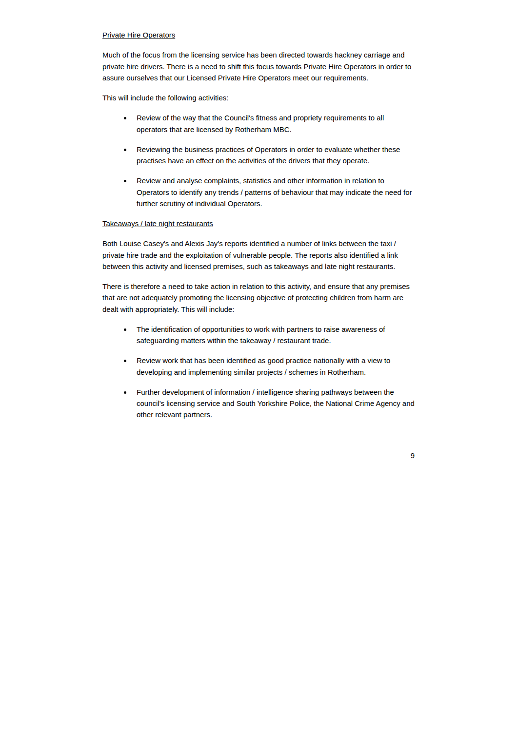Private Hire Operators
Much of the focus from the licensing service has been directed towards hackney carriage and private hire drivers. There is a need to shift this focus towards Private Hire Operators in order to assure ourselves that our Licensed Private Hire Operators meet our requirements.
This will include the following activities:
Review of the way that the Council's fitness and propriety requirements to all operators that are licensed by Rotherham MBC.
Reviewing the business practices of Operators in order to evaluate whether these practises have an effect on the activities of the drivers that they operate.
Review and analyse complaints, statistics and other information in relation to Operators to identify any trends / patterns of behaviour that may indicate the need for further scrutiny of individual Operators.
Takeaways / late night restaurants
Both Louise Casey's and Alexis Jay's reports identified a number of links between the taxi / private hire trade and the exploitation of vulnerable people. The reports also identified a link between this activity and licensed premises, such as takeaways and late night restaurants.
There is therefore a need to take action in relation to this activity, and ensure that any premises that are not adequately promoting the licensing objective of protecting children from harm are dealt with appropriately. This will include:
The identification of opportunities to work with partners to raise awareness of safeguarding matters within the takeaway / restaurant trade.
Review work that has been identified as good practice nationally with a view to developing and implementing similar projects / schemes in Rotherham.
Further development of information / intelligence sharing pathways between the council's licensing service and South Yorkshire Police, the National Crime Agency and other relevant partners.
9